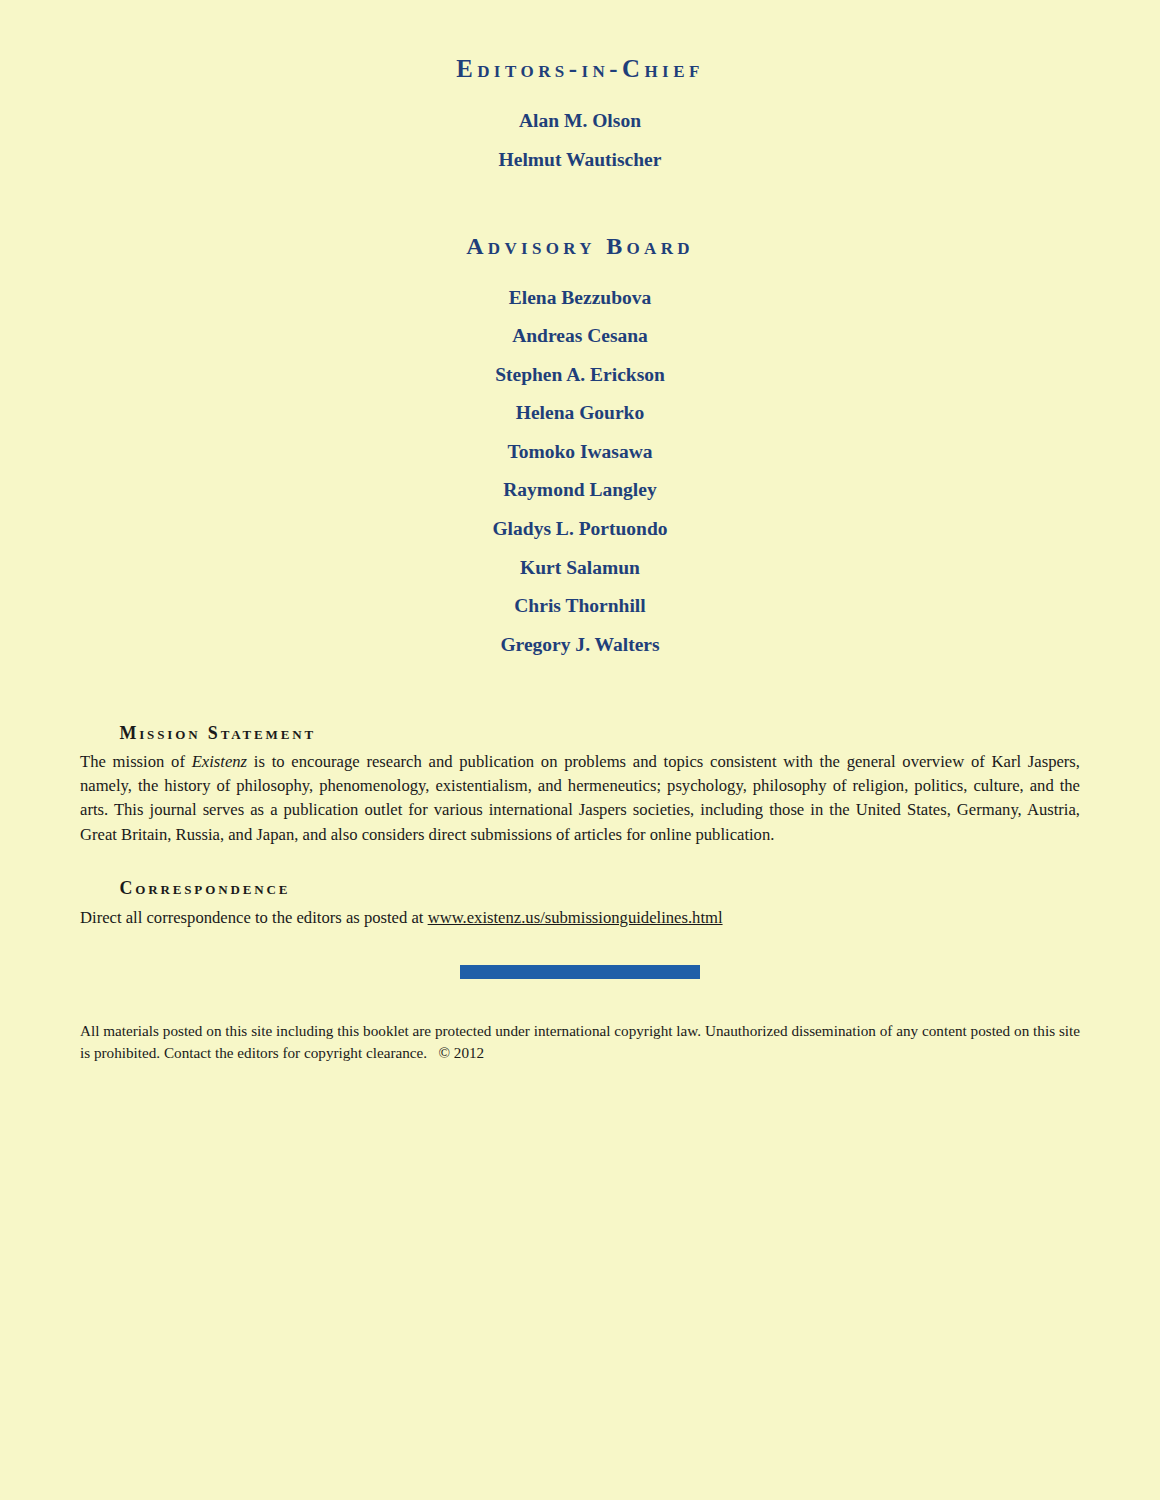Editors-in-Chief
Alan M. Olson
Helmut Wautischer
Advisory Board
Elena Bezzubova
Andreas Cesana
Stephen A. Erickson
Helena Gourko
Tomoko Iwasawa
Raymond Langley
Gladys L. Portuondo
Kurt Salamun
Chris Thornhill
Gregory J. Walters
Mission Statement
The mission of Existenz is to encourage research and publication on problems and topics consistent with the general overview of Karl Jaspers, namely, the history of philosophy, phenomenology, existentialism, and hermeneutics; psychology, philosophy of religion, politics, culture, and the arts. This journal serves as a publication outlet for various international Jaspers societies, including those in the United States, Germany, Austria, Great Britain, Russia, and Japan, and also considers direct submissions of articles for online publication.
Correspondence
Direct all correspondence to the editors as posted at www.existenz.us/submissionguidelines.html
All materials posted on this site including this booklet are protected under international copyright law. Unauthorized dissemination of any content posted on this site is prohibited. Contact the editors for copyright clearance. © 2012